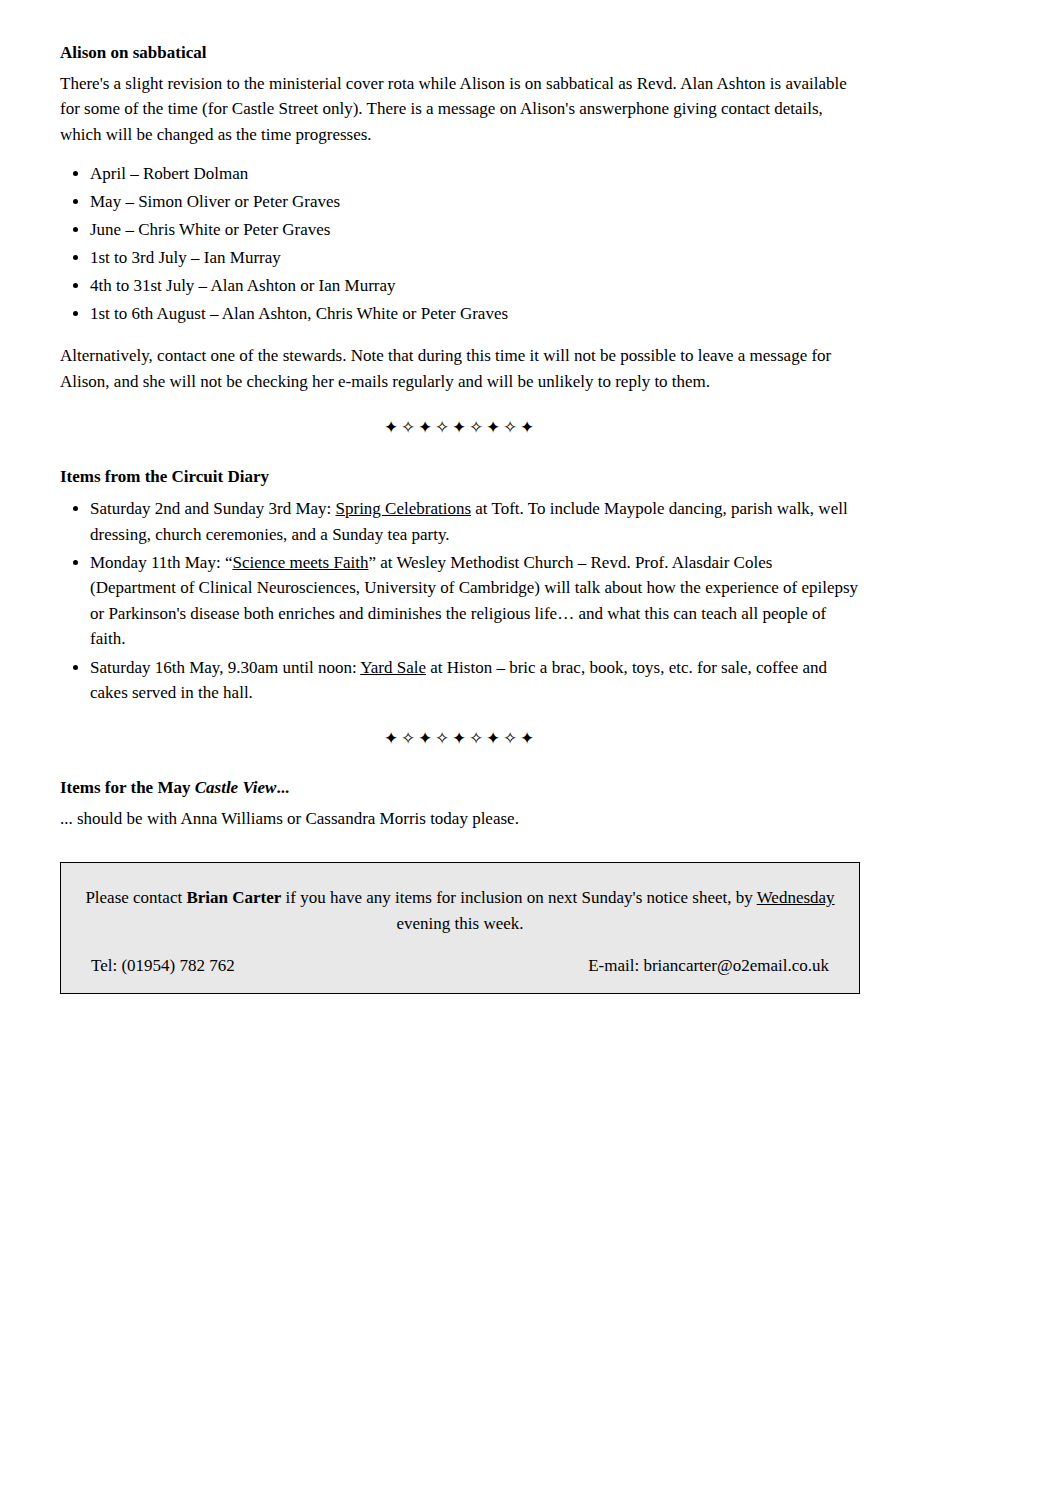Alison on sabbatical
There's a slight revision to the ministerial cover rota while Alison is on sabbatical as Revd. Alan Ashton is available for some of the time (for Castle Street only). There is a message on Alison's answerphone giving contact details, which will be changed as the time progresses.
April – Robert Dolman
May – Simon Oliver or Peter Graves
June – Chris White or Peter Graves
1st to 3rd July – Ian Murray
4th to 31st July – Alan Ashton or Ian Murray
1st to 6th August – Alan Ashton, Chris White or Peter Graves
Alternatively, contact one of the stewards. Note that during this time it will not be possible to leave a message for Alison, and she will not be checking her e-mails regularly and will be unlikely to reply to them.
✦✧✦✧✦✧✦✧✦
Items from the Circuit Diary
Saturday 2nd and Sunday 3rd May: Spring Celebrations at Toft. To include Maypole dancing, parish walk, well dressing, church ceremonies, and a Sunday tea party.
Monday 11th May: “Science meets Faith” at Wesley Methodist Church – Revd. Prof. Alasdair Coles (Department of Clinical Neurosciences, University of Cambridge) will talk about how the experience of epilepsy or Parkinson's disease both enriches and diminishes the religious life… and what this can teach all people of faith.
Saturday 16th May, 9.30am until noon: Yard Sale at Histon – bric a brac, book, toys, etc. for sale, coffee and cakes served in the hall.
✦✧✦✧✦✧✦✧✦
Items for the May Castle View...
... should be with Anna Williams or Cassandra Morris today please.
Please contact Brian Carter if you have any items for inclusion on next Sunday's notice sheet, by Wednesday evening this week.
Tel: (01954) 782 762 E-mail: briancarter@o2email.co.uk